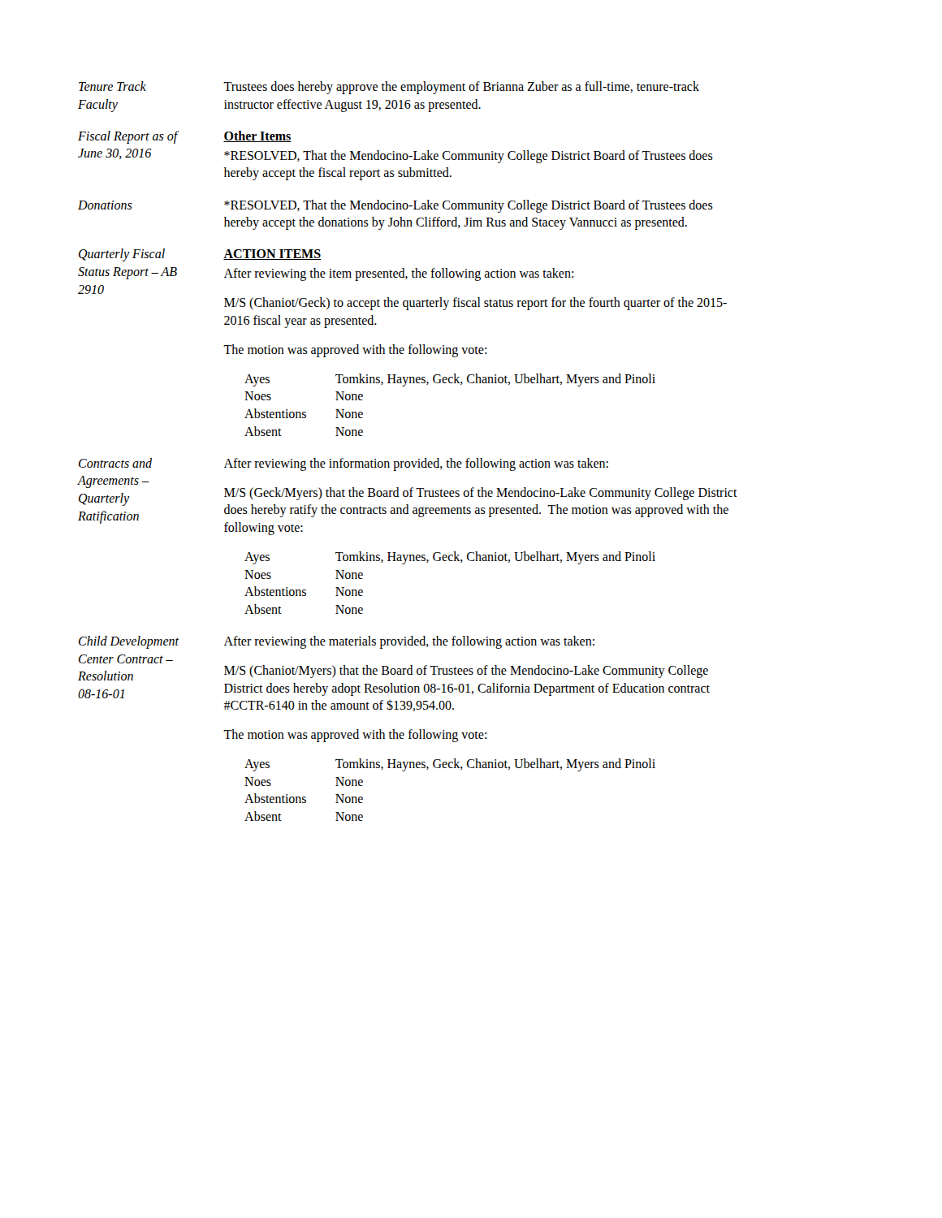| Tenure Track Faculty | Trustees does hereby approve the employment of Brianna Zuber as a full-time, tenure-track instructor effective August 19, 2016 as presented. |
| Fiscal Report as of June 30, 2016 | Other Items *RESOLVED, That the Mendocino-Lake Community College District Board of Trustees does hereby accept the fiscal report as submitted. |
| Donations | *RESOLVED, That the Mendocino-Lake Community College District Board of Trustees does hereby accept the donations by John Clifford, Jim Rus and Stacey Vannucci as presented. |
| Quarterly Fiscal Status Report – AB 2910 | ACTION ITEMS After reviewing the item presented, the following action was taken: M/S (Chaniot/Geck) to accept the quarterly fiscal status report for the fourth quarter of the 2015-2016 fiscal year as presented. The motion was approved with the following vote: / Ayes / Tomkins, Haynes, Geck, Chaniot, Ubelhart, Myers and Pinoli / / Noes / None / / Abstentions / None / / Absent / None / |
| Contracts and Agreements – Quarterly Ratification | After reviewing the information provided, the following action was taken: M/S (Geck/Myers) that the Board of Trustees of the Mendocino-Lake Community College District does hereby ratify the contracts and agreements as presented. The motion was approved with the following vote: / Ayes / Tomkins, Haynes, Geck, Chaniot, Ubelhart, Myers and Pinoli / / Noes / None / / Abstentions / None / / Absent / None / |
| Child Development Center Contract – Resolution 08-16-01 | After reviewing the materials provided, the following action was taken: M/S (Chaniot/Myers) that the Board of Trustees of the Mendocino-Lake Community College District does hereby adopt Resolution 08-16-01, California Department of Education contract #CCTR-6140 in the amount of $139,954.00. The motion was approved with the following vote: / Ayes / Tomkins, Haynes, Geck, Chaniot, Ubelhart, Myers and Pinoli / / Noes / None / / Abstentions / None / / Absent / None / |